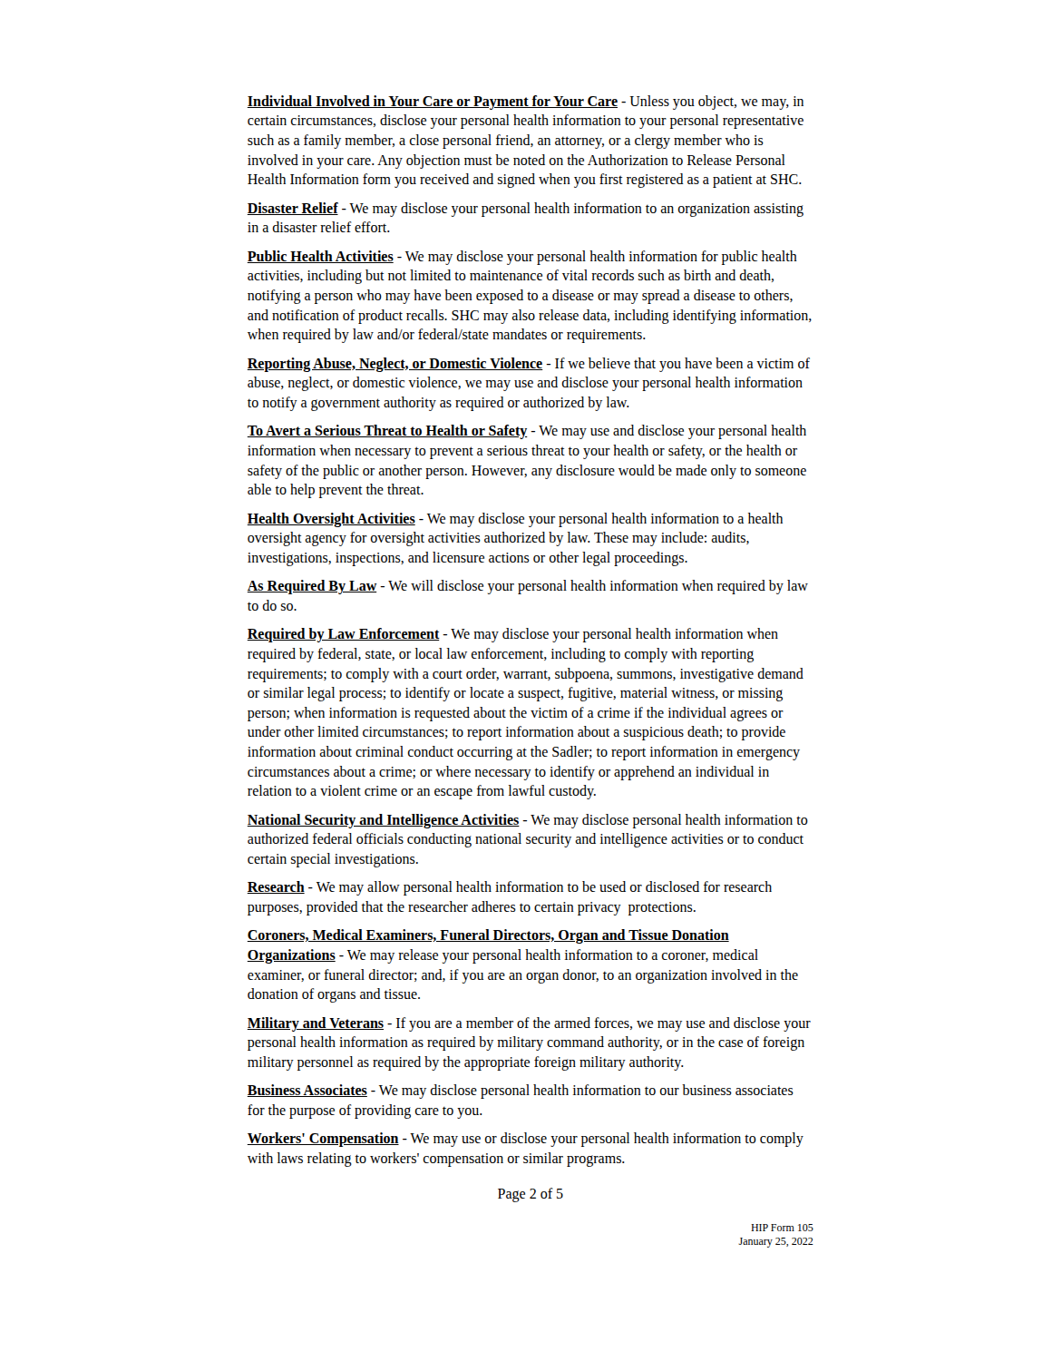Individual Involved in Your Care or Payment for Your Care - Unless you object, we may, in certain circumstances, disclose your personal health information to your personal representative such as a family member, a close personal friend, an attorney, or a clergy member who is involved in your care. Any objection must be noted on the Authorization to Release Personal Health Information form you received and signed when you first registered as a patient at SHC.
Disaster Relief - We may disclose your personal health information to an organization assisting in a disaster relief effort.
Public Health Activities - We may disclose your personal health information for public health activities, including but not limited to maintenance of vital records such as birth and death, notifying a person who may have been exposed to a disease or may spread a disease to others, and notification of product recalls. SHC may also release data, including identifying information, when required by law and/or federal/state mandates or requirements.
Reporting Abuse, Neglect, or Domestic Violence - If we believe that you have been a victim of abuse, neglect, or domestic violence, we may use and disclose your personal health information to notify a government authority as required or authorized by law.
To Avert a Serious Threat to Health or Safety - We may use and disclose your personal health information when necessary to prevent a serious threat to your health or safety, or the health or safety of the public or another person. However, any disclosure would be made only to someone able to help prevent the threat.
Health Oversight Activities - We may disclose your personal health information to a health oversight agency for oversight activities authorized by law. These may include: audits, investigations, inspections, and licensure actions or other legal proceedings.
As Required By Law - We will disclose your personal health information when required by law to do so.
Required by Law Enforcement - We may disclose your personal health information when required by federal, state, or local law enforcement, including to comply with reporting requirements; to comply with a court order, warrant, subpoena, summons, investigative demand or similar legal process; to identify or locate a suspect, fugitive, material witness, or missing person; when information is requested about the victim of a crime if the individual agrees or under other limited circumstances; to report information about a suspicious death; to provide information about criminal conduct occurring at the Sadler; to report information in emergency circumstances about a crime; or where necessary to identify or apprehend an individual in relation to a violent crime or an escape from lawful custody.
National Security and Intelligence Activities - We may disclose personal health information to authorized federal officials conducting national security and intelligence activities or to conduct certain special investigations.
Research - We may allow personal health information to be used or disclosed for research purposes, provided that the researcher adheres to certain privacy protections.
Coroners, Medical Examiners, Funeral Directors, Organ and Tissue Donation Organizations - We may release your personal health information to a coroner, medical examiner, or funeral director; and, if you are an organ donor, to an organization involved in the donation of organs and tissue.
Military and Veterans - If you are a member of the armed forces, we may use and disclose your personal health information as required by military command authority, or in the case of foreign military personnel as required by the appropriate foreign military authority.
Business Associates - We may disclose personal health information to our business associates for the purpose of providing care to you.
Workers' Compensation - We may use or disclose your personal health information to comply with laws relating to workers' compensation or similar programs.
Page 2 of 5
HIP Form 105
January 25, 2022